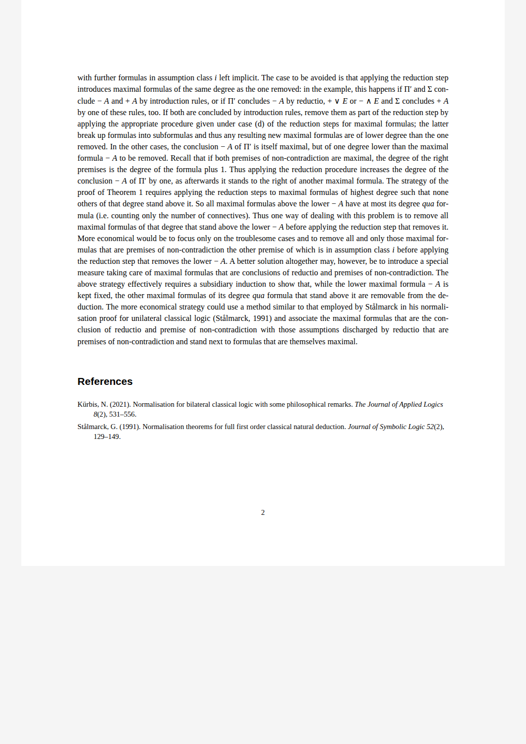with further formulas in assumption class i left implicit. The case to be avoided is that applying the reduction step introduces maximal formulas of the same degree as the one removed: in the example, this happens if Π′ and Σ conclude − A and + A by introduction rules, or if Π′ concludes − A by reductio, + ∨ E or − ∧ E and Σ concludes + A by one of these rules, too. If both are concluded by introduction rules, remove them as part of the reduction step by applying the appropriate procedure given under case (d) of the reduction steps for maximal formulas; the latter break up formulas into subformulas and thus any resulting new maximal formulas are of lower degree than the one removed. In the other cases, the conclusion − A of Π′ is itself maximal, but of one degree lower than the maximal formula − A to be removed. Recall that if both premises of non-contradiction are maximal, the degree of the right premises is the degree of the formula plus 1. Thus applying the reduction procedure increases the degree of the conclusion − A of Π′ by one, as afterwards it stands to the right of another maximal formula. The strategy of the proof of Theorem 1 requires applying the reduction steps to maximal formulas of highest degree such that none others of that degree stand above it. So all maximal formulas above the lower − A have at most its degree qua formula (i.e. counting only the number of connectives). Thus one way of dealing with this problem is to remove all maximal formulas of that degree that stand above the lower − A before applying the reduction step that removes it. More economical would be to focus only on the troublesome cases and to remove all and only those maximal formulas that are premises of non-contradiction the other premise of which is in assumption class i before applying the reduction step that removes the lower − A. A better solution altogether may, however, be to introduce a special measure taking care of maximal formulas that are conclusions of reductio and premises of non-contradiction. The above strategy effectively requires a subsidiary induction to show that, while the lower maximal formula − A is kept fixed, the other maximal formulas of its degree qua formula that stand above it are removable from the deduction. The more economical strategy could use a method similar to that employed by Stålmarck in his normalisation proof for unilateral classical logic (Stålmarck, 1991) and associate the maximal formulas that are the conclusion of reductio and premise of non-contradiction with those assumptions discharged by reductio that are premises of non-contradiction and stand next to formulas that are themselves maximal.
References
Kürbis, N. (2021). Normalisation for bilateral classical logic with some philosophical remarks. The Journal of Applied Logics 8(2), 531–556.
Stålmarck, G. (1991). Normalisation theorems for full first order classical natural deduction. Journal of Symbolic Logic 52(2), 129–149.
2